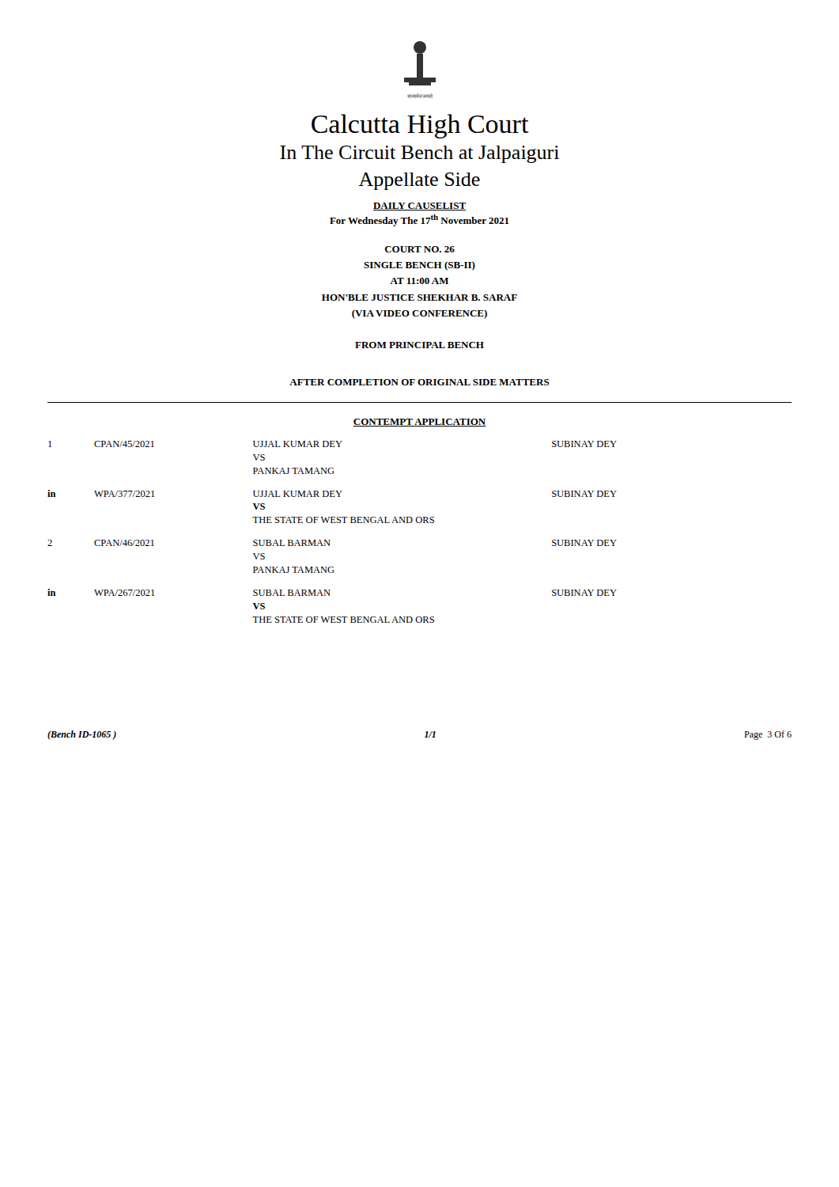Calcutta High Court
In The Circuit Bench at Jalpaiguri
Appellate Side
DAILY CAUSELIST
For Wednesday The 17th November 2021
COURT NO. 26
SINGLE BENCH (SB-II)
AT 11:00 AM
HON'BLE JUSTICE SHEKHAR B. SARAF
(VIA VIDEO CONFERENCE)
FROM PRINCIPAL BENCH
AFTER COMPLETION OF ORIGINAL SIDE MATTERS
CONTEMPT APPLICATION
| 1 | CPAN/45/2021 | UJJAL KUMAR DEY VS PANKAJ TAMANG | SUBINAY DEY |
| in | WPA/377/2021 | UJJAL KUMAR DEY VS THE STATE OF WEST BENGAL AND ORS | SUBINAY DEY |
| 2 | CPAN/46/2021 | SUBAL BARMAN VS PANKAJ TAMANG | SUBINAY DEY |
| in | WPA/267/2021 | SUBAL BARMAN VS THE STATE OF WEST BENGAL AND ORS | SUBINAY DEY |
(Bench ID-1065 )
1/1
Page 3 Of 6